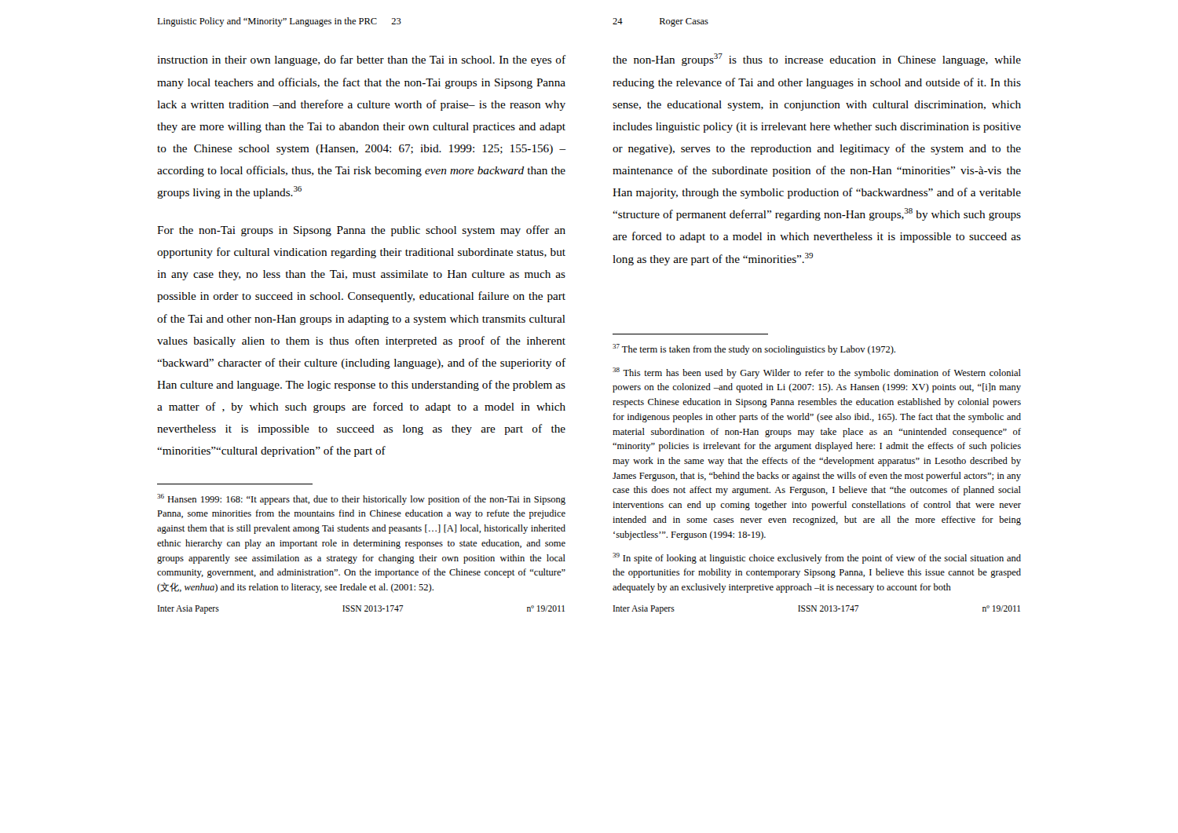Linguistic Policy and “Minority” Languages in the PRC 23
instruction in their own language, do far better than the Tai in school. In the eyes of many local teachers and officials, the fact that the non-Tai groups in Sipsong Panna lack a written tradition –and therefore a culture worth of praise– is the reason why they are more willing than the Tai to abandon their own cultural practices and adapt to the Chinese school system (Hansen, 2004: 67; ibid. 1999: 125; 155-156) –according to local officials, thus, the Tai risk becoming even more backward than the groups living in the uplands.36
For the non-Tai groups in Sipsong Panna the public school system may offer an opportunity for cultural vindication regarding their traditional subordinate status, but in any case they, no less than the Tai, must assimilate to Han culture as much as possible in order to succeed in school. Consequently, educational failure on the part of the Tai and other non-Han groups in adapting to a system which transmits cultural values basically alien to them is thus often interpreted as proof of the inherent “backward” character of their culture (including language), and of the superiority of Han culture and language. The logic response to this understanding of the problem as a matter of , by which such groups are forced to adapt to a model in which nevertheless it is impossible to succeed as long as they are part of the “minorities”“cultural deprivation” of the part of
36 Hansen 1999: 168: “It appears that, due to their historically low position of the non-Tai in Sipsong Panna, some minorities from the mountains find in Chinese education a way to refute the prejudice against them that is still prevalent among Tai students and peasants […] [A] local, historically inherited ethnic hierarchy can play an important role in determining responses to state education, and some groups apparently see assimilation as a strategy for changing their own position within the local community, government, and administration”. On the importance of the Chinese concept of “culture” (文化, wenhua) and its relation to literacy, see Iredale et al. (2001: 52).
24 Roger Casas
the non-Han groups37 is thus to increase education in Chinese language, while reducing the relevance of Tai and other languages in school and outside of it. In this sense, the educational system, in conjunction with cultural discrimination, which includes linguistic policy (it is irrelevant here whether such discrimination is positive or negative), serves to the reproduction and legitimacy of the system and to the maintenance of the subordinate position of the non-Han “minorities” vis-à-vis the Han majority, through the symbolic production of “backwardness” and of a veritable “structure of permanent deferral” regarding non-Han groups,38 by which such groups are forced to adapt to a model in which nevertheless it is impossible to succeed as long as they are part of the “minorities”.39
37 The term is taken from the study on sociolinguistics by Labov (1972).
38 This term has been used by Gary Wilder to refer to the symbolic domination of Western colonial powers on the colonized –and quoted in Li (2007: 15). As Hansen (1999: XV) points out, “[i]n many respects Chinese education in Sipsong Panna resembles the education established by colonial powers for indigenous peoples in other parts of the world” (see also ibid., 165). The fact that the symbolic and material subordination of non-Han groups may take place as an “unintended consequence” of “minority” policies is irrelevant for the argument displayed here: I admit the effects of such policies may work in the same way that the effects of the “development apparatus” in Lesotho described by James Ferguson, that is, “behind the backs or against the wills of even the most powerful actors”; in any case this does not affect my argument. As Ferguson, I believe that “the outcomes of planned social interventions can end up coming together into powerful constellations of control that were never intended and in some cases never even recognized, but are all the more effective for being ‘subjectless’”. Ferguson (1994: 18-19).
39 In spite of looking at linguistic choice exclusively from the point of view of the social situation and the opportunities for mobility in contemporary Sipsong Panna, I believe this issue cannot be grasped adequately by an exclusively interpretive approach –it is necessary to account for both
Inter Asia Papers ISSN 2013-1747 nº 19/2011
Inter Asia Papers ISSN 2013-1747 nº 19/2011